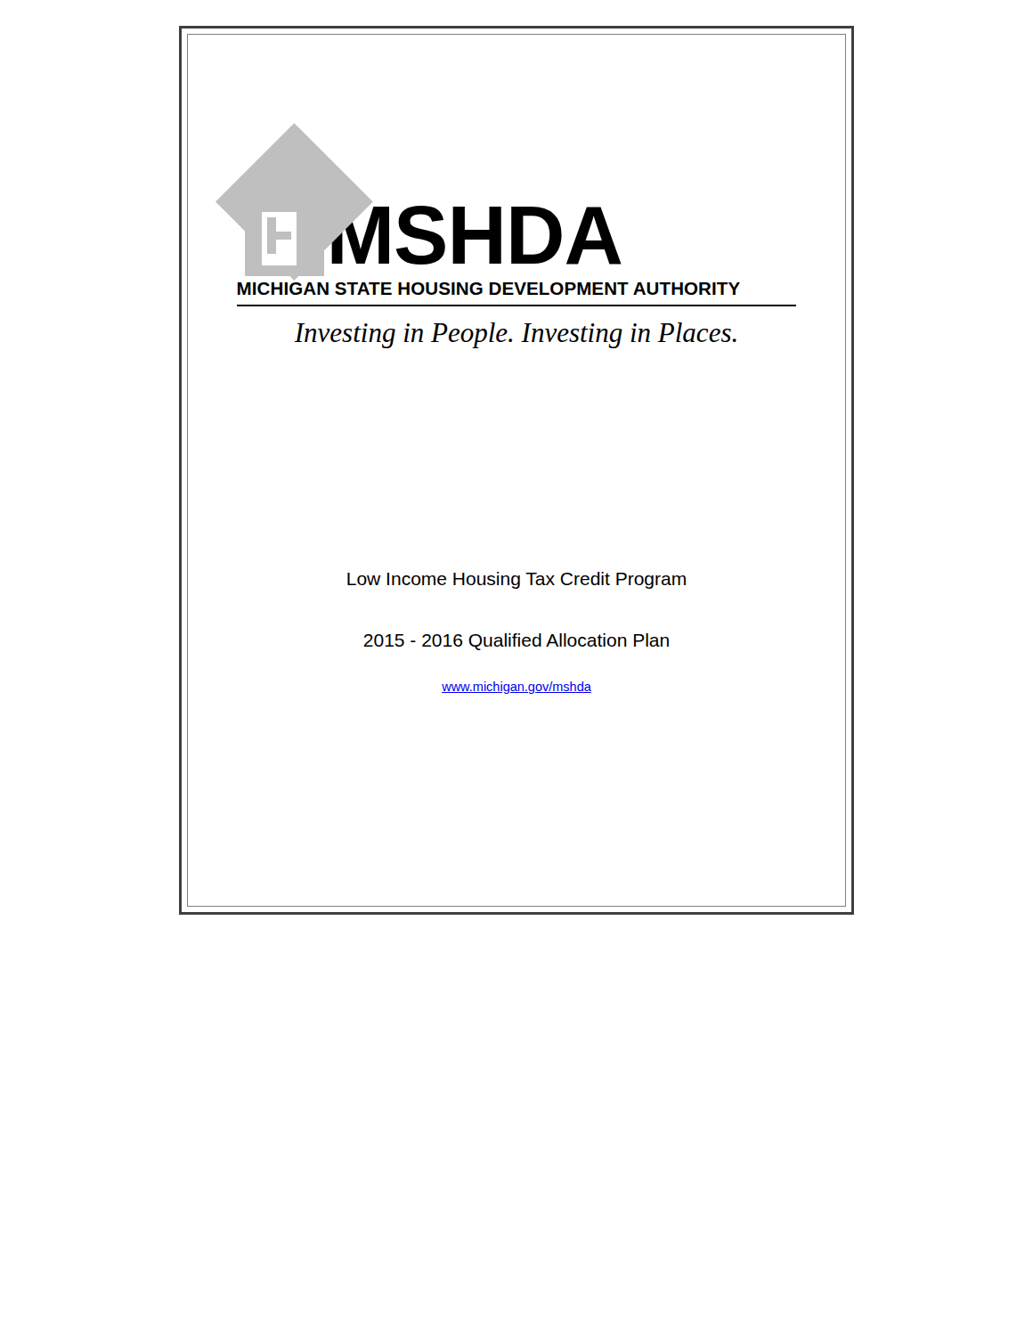MSHDA
MICHIGAN STATE HOUSING DEVELOPMENT AUTHORITY
Investing in People. Investing in Places.
Low Income Housing Tax Credit Program
2015 - 2016 Qualified Allocation Plan
www.michigan.gov/mshda